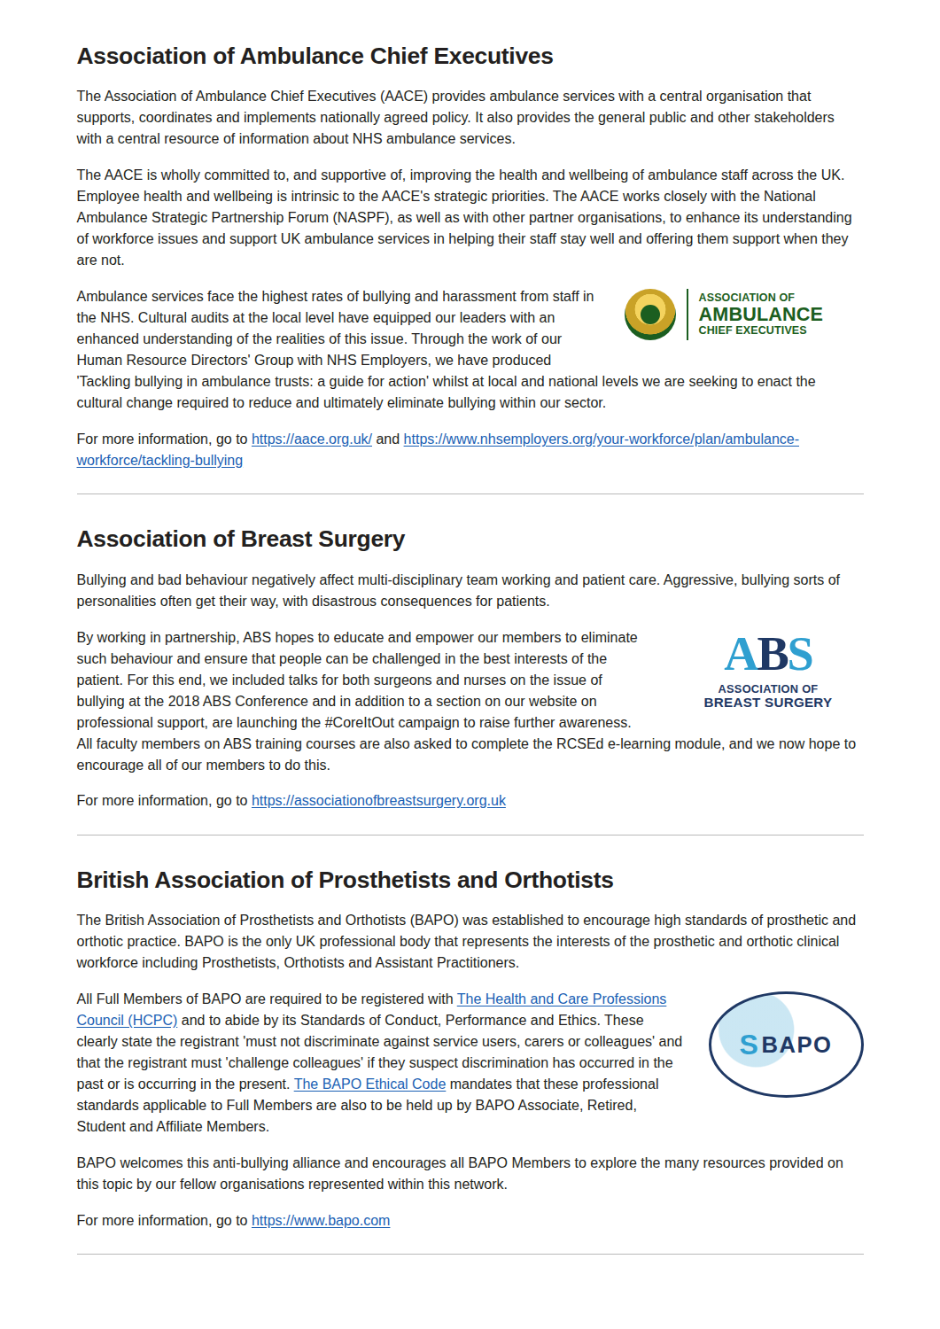Association of Ambulance Chief Executives
The Association of Ambulance Chief Executives (AACE) provides ambulance services with a central organisation that supports, coordinates and implements nationally agreed policy. It also provides the general public and other stakeholders with a central resource of information about NHS ambulance services.
The AACE is wholly committed to, and supportive of, improving the health and wellbeing of ambulance staff across the UK. Employee health and wellbeing is intrinsic to the AACE's strategic priorities. The AACE works closely with the National Ambulance Strategic Partnership Forum (NASPF), as well as with other partner organisations, to enhance its understanding of workforce issues and support UK ambulance services in helping their staff stay well and offering them support when they are not.
Association of Ambulance Chief Executives
Ambulance services face the highest rates of bullying and harassment from staff in the NHS. Cultural audits at the local level have equipped our leaders with an enhanced understanding of the realities of this issue. Through the work of our Human Resource Directors' Group with NHS Employers, we have produced 'Tackling bullying in ambulance trusts: a guide for action' whilst at local and national levels we are seeking to enact the cultural change required to reduce and ultimately eliminate bullying within our sector.
For more information, go to https://aace.org.uk/ and https://www.nhsemployers.org/your-workforce/plan/ambulance-workforce/tackling-bullying
Association of Breast Surgery
Bullying and bad behaviour negatively affect multi-disciplinary team working and patient care. Aggressive, bullying sorts of personalities often get their way, with disastrous consequences for patients.
ABS
Association of Breast Surgery
By working in partnership, ABS hopes to educate and empower our members to eliminate such behaviour and ensure that people can be challenged in the best interests of the patient. For this end, we included talks for both surgeons and nurses on the issue of bullying at the 2018 ABS Conference and in addition to a section on our website on professional support, are launching the #CoreItOut campaign to raise further awareness. All faculty members on ABS training courses are also asked to complete the RCSEd e-learning module, and we now hope to encourage all of our members to do this.
For more information, go to https://associationofbreastsurgery.org.uk
British Association of Prosthetists and Orthotists
The British Association of Prosthetists and Orthotists (BAPO) was established to encourage high standards of prosthetic and orthotic practice. BAPO is the only UK professional body that represents the interests of the prosthetic and orthotic clinical workforce including Prosthetists, Orthotists and Assistant Practitioners.
SBAPO
All Full Members of BAPO are required to be registered with The Health and Care Professions Council (HCPC) and to abide by its Standards of Conduct, Performance and Ethics. These clearly state the registrant 'must not discriminate against service users, carers or colleagues' and that the registrant must 'challenge colleagues' if they suspect discrimination has occurred in the past or is occurring in the present. The BAPO Ethical Code mandates that these professional standards applicable to Full Members are also to be held up by BAPO Associate, Retired, Student and Affiliate Members.
BAPO welcomes this anti-bullying alliance and encourages all BAPO Members to explore the many resources provided on this topic by our fellow organisations represented within this network.
For more information, go to https://www.bapo.com